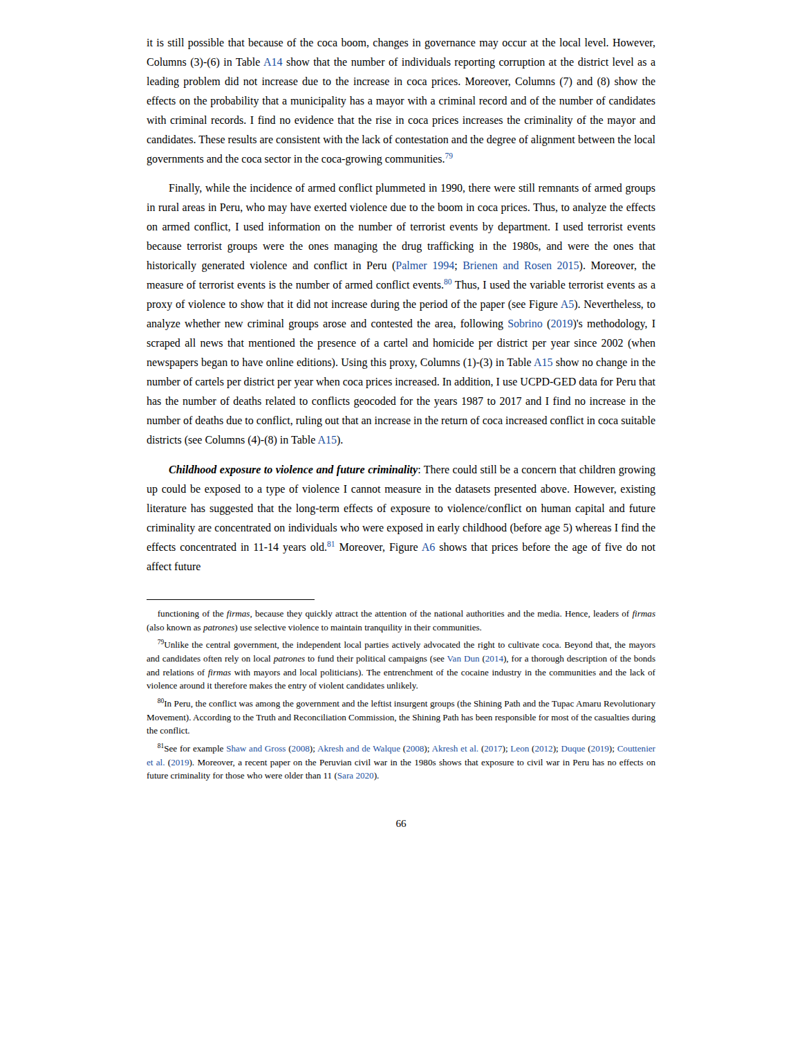it is still possible that because of the coca boom, changes in governance may occur at the local level. However, Columns (3)-(6) in Table A14 show that the number of individuals reporting corruption at the district level as a leading problem did not increase due to the increase in coca prices. Moreover, Columns (7) and (8) show the effects on the probability that a municipality has a mayor with a criminal record and of the number of candidates with criminal records. I find no evidence that the rise in coca prices increases the criminality of the mayor and candidates. These results are consistent with the lack of contestation and the degree of alignment between the local governments and the coca sector in the coca-growing communities.79
Finally, while the incidence of armed conflict plummeted in 1990, there were still remnants of armed groups in rural areas in Peru, who may have exerted violence due to the boom in coca prices. Thus, to analyze the effects on armed conflict, I used information on the number of terrorist events by department. I used terrorist events because terrorist groups were the ones managing the drug trafficking in the 1980s, and were the ones that historically generated violence and conflict in Peru (Palmer 1994; Brienen and Rosen 2015). Moreover, the measure of terrorist events is the number of armed conflict events.80 Thus, I used the variable terrorist events as a proxy of violence to show that it did not increase during the period of the paper (see Figure A5). Nevertheless, to analyze whether new criminal groups arose and contested the area, following Sobrino (2019)'s methodology, I scraped all news that mentioned the presence of a cartel and homicide per district per year since 2002 (when newspapers began to have online editions). Using this proxy, Columns (1)-(3) in Table A15 show no change in the number of cartels per district per year when coca prices increased. In addition, I use UCPD-GED data for Peru that has the number of deaths related to conflicts geocoded for the years 1987 to 2017 and I find no increase in the number of deaths due to conflict, ruling out that an increase in the return of coca increased conflict in coca suitable districts (see Columns (4)-(8) in Table A15).
Childhood exposure to violence and future criminality: There could still be a concern that children growing up could be exposed to a type of violence I cannot measure in the datasets presented above. However, existing literature has suggested that the long-term effects of exposure to violence/conflict on human capital and future criminality are concentrated on individuals who were exposed in early childhood (before age 5) whereas I find the effects concentrated in 11-14 years old.81 Moreover, Figure A6 shows that prices before the age of five do not affect future
functioning of the firmas, because they quickly attract the attention of the national authorities and the media. Hence, leaders of firmas (also known as patrones) use selective violence to maintain tranquility in their communities.
79Unlike the central government, the independent local parties actively advocated the right to cultivate coca. Beyond that, the mayors and candidates often rely on local patrones to fund their political campaigns (see Van Dun (2014), for a thorough description of the bonds and relations of firmas with mayors and local politicians). The entrenchment of the cocaine industry in the communities and the lack of violence around it therefore makes the entry of violent candidates unlikely.
80In Peru, the conflict was among the government and the leftist insurgent groups (the Shining Path and the Tupac Amaru Revolutionary Movement). According to the Truth and Reconciliation Commission, the Shining Path has been responsible for most of the casualties during the conflict.
81See for example Shaw and Gross (2008); Akresh and de Walque (2008); Akresh et al. (2017); Leon (2012); Duque (2019); Couttenier et al. (2019). Moreover, a recent paper on the Peruvian civil war in the 1980s shows that exposure to civil war in Peru has no effects on future criminality for those who were older than 11 (Sara 2020).
66